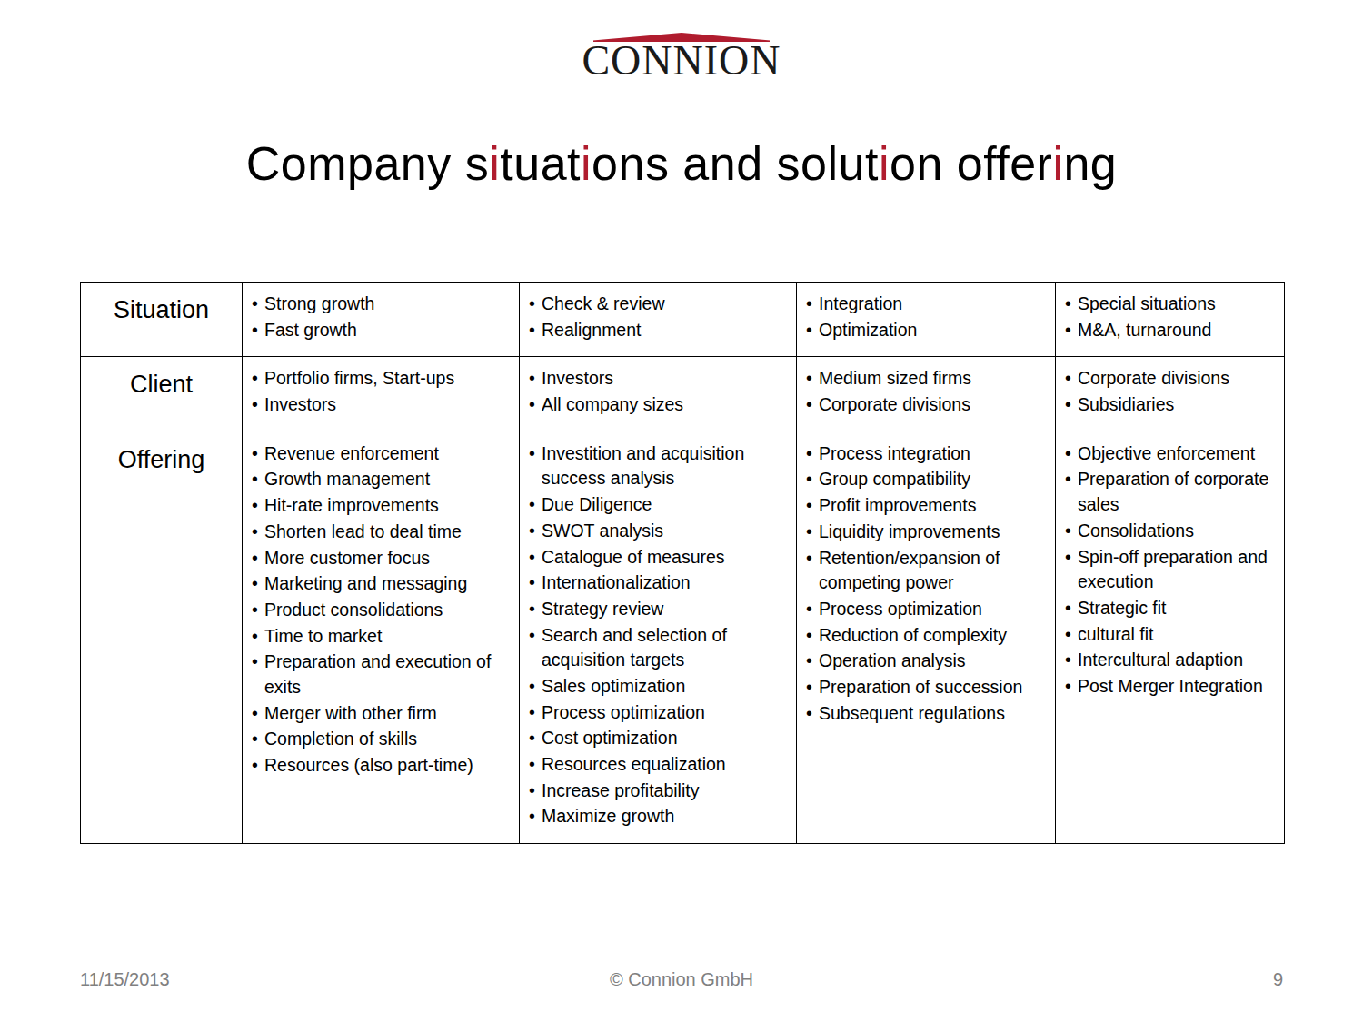CONNION
Company situations and solution offering
| Situation | Strong growth Fast growth | Check & review Realignment | Integration Optimization | Special situations M&A, turnaround |
| Client | Portfolio firms, Start-ups Investors | Investors All company sizes | Medium sized firms Corporate divisions | Corporate divisions Subsidiaries |
| Offering | Revenue enforcement Growth management Hit-rate improvements Shorten lead to deal time More customer focus Marketing and messaging Product consolidations Time to market Preparation and execution of exits Merger with other firm Completion of skills Resources (also part-time) | Investition and acquisition success analysis Due Diligence SWOT analysis Catalogue of measures Internationalization Strategy review Search and selection of acquisition targets Sales optimization Process optimization Cost optimization Resources equalization Increase profitability Maximize growth | Process integration Group compatibility Profit improvements Liquidity improvements Retention/expansion of competing power Process optimization Reduction of complexity Operation analysis Preparation of succession Subsequent regulations | Objective enforcement Preparation of corporate sales Consolidations Spin-off preparation and execution Strategic fit cultural fit Intercultural adaption Post Merger Integration |
11/15/2013 © Connion GmbH 9